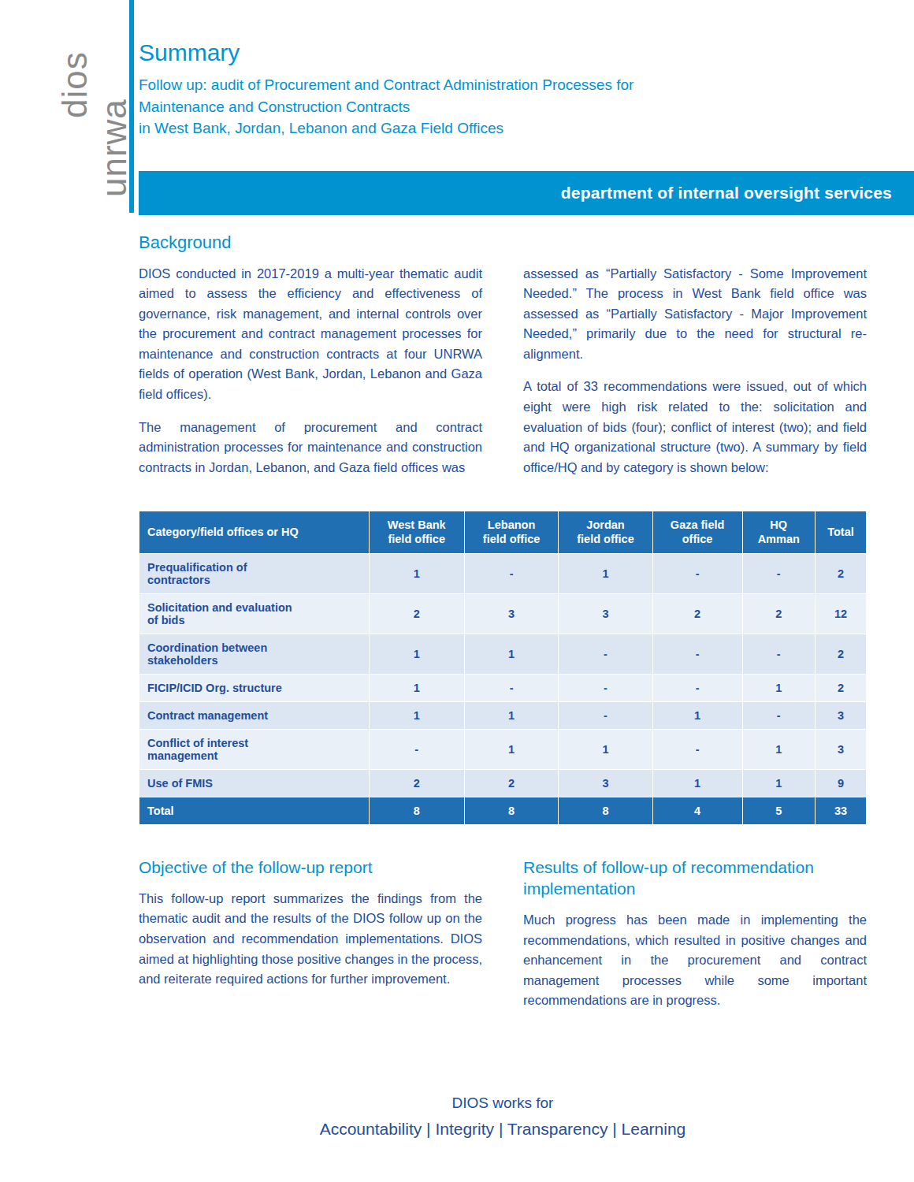dios
unrwa
Summary
Follow up: audit of Procurement and Contract Administration Processes for
Maintenance and Construction Contracts
in West Bank, Jordan, Lebanon and Gaza Field Offices
department of internal oversight services
Background
DIOS conducted in 2017-2019 a multi-year thematic audit aimed to assess the efficiency and effectiveness of governance, risk management, and internal controls over the procurement and contract management processes for maintenance and construction contracts at four UNRWA fields of operation (West Bank, Jordan, Lebanon and Gaza field offices).
The management of procurement and contract administration processes for maintenance and construction contracts in Jordan, Lebanon, and Gaza field offices was
assessed as “Partially Satisfactory - Some Improvement Needed.” The process in West Bank field office was assessed as “Partially Satisfactory - Major Improvement Needed,” primarily due to the need for structural re-alignment.
A total of 33 recommendations were issued, out of which eight were high risk related to the: solicitation and evaluation of bids (four); conflict of interest (two); and field and HQ organizational structure (two). A summary by field office/HQ and by category is shown below:
| Category/field offices or HQ | West Bank field office | Lebanon field office | Jordan field office | Gaza field office | HQ Amman | Total |
| --- | --- | --- | --- | --- | --- | --- |
| Prequalification of contractors | 1 | - | 1 | - | - | 2 |
| Solicitation and evaluation of bids | 2 | 3 | 3 | 2 | 2 | 12 |
| Coordination between stakeholders | 1 | 1 | - | - | - | 2 |
| FICIP/ICID Org. structure | 1 | - | - | - | 1 | 2 |
| Contract management | 1 | 1 | - | 1 | - | 3 |
| Conflict of interest management | - | 1 | 1 | - | 1 | 3 |
| Use of FMIS | 2 | 2 | 3 | 1 | 1 | 9 |
| Total | 8 | 8 | 8 | 4 | 5 | 33 |
Objective of the follow-up report
This follow-up report summarizes the findings from the thematic audit and the results of the DIOS follow up on the observation and recommendation implementations. DIOS aimed at highlighting those positive changes in the process, and reiterate required actions for further improvement.
Results of follow-up of recommendation implementation
Much progress has been made in implementing the recommendations, which resulted in positive changes and enhancement in the procurement and contract management processes while some important recommendations are in progress.
DIOS works for
Accountability | Integrity | Transparency | Learning